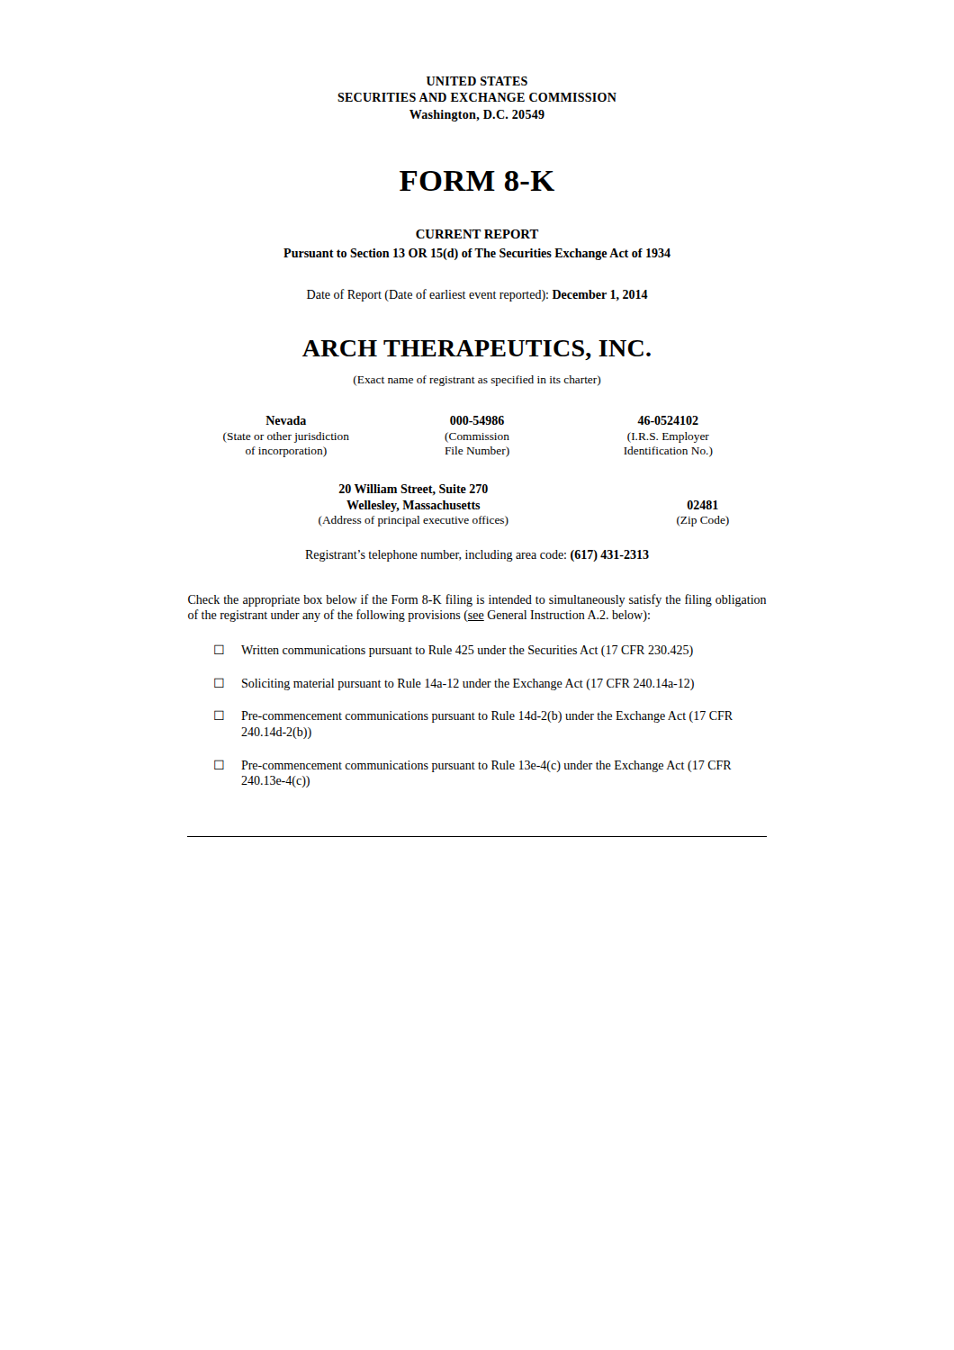UNITED STATES
SECURITIES AND EXCHANGE COMMISSION
Washington, D.C. 20549
FORM 8-K
CURRENT REPORT
Pursuant to Section 13 OR 15(d) of The Securities Exchange Act of 1934
Date of Report (Date of earliest event reported): December 1, 2014
ARCH THERAPEUTICS, INC.
(Exact name of registrant as specified in its charter)
| Nevada | 000-54986 | 46-0524102 |
| (State or other jurisdiction | (Commission | (I.R.S. Employer |
| of incorporation) | File Number) | Identification No.) |
| 20 William Street, Suite 270 | |
| Wellesley, Massachusetts | 02481 |
| (Address of principal executive offices) | (Zip Code) |
Registrant’s telephone number, including area code: (617) 431-2313
Check the appropriate box below if the Form 8-K filing is intended to simultaneously satisfy the filing obligation of the registrant under any of the following provisions (see General Instruction A.2. below):
☐Written communications pursuant to Rule 425 under the Securities Act (17 CFR 230.425)
☐Soliciting material pursuant to Rule 14a-12 under the Exchange Act (17 CFR 240.14a-12)
☐Pre-commencement communications pursuant to Rule 14d-2(b) under the Exchange Act (17 CFR 240.14d-2(b))
☐Pre-commencement communications pursuant to Rule 13e-4(c) under the Exchange Act (17 CFR 240.13e-4(c))